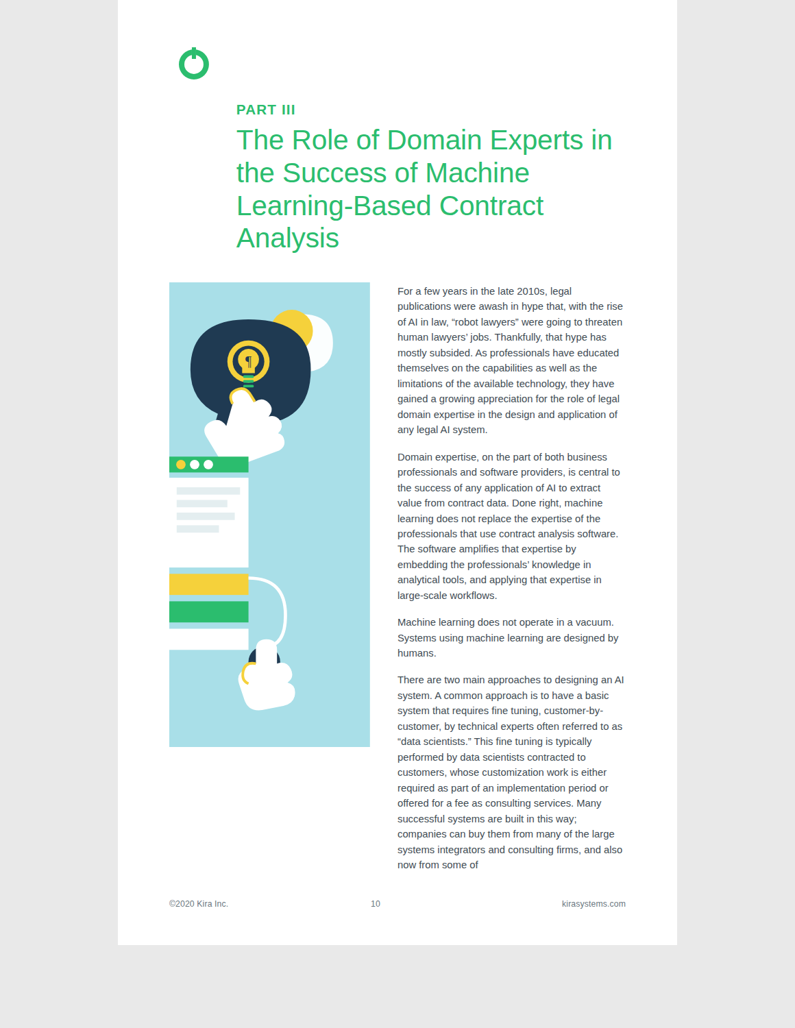Part III
The Role of Domain Experts in the Success of Machine Learning-Based Contract Analysis
¶
For a few years in the late 2010s, legal publications were awash in hype that, with the rise of AI in law, “robot lawyers” were going to threaten human lawyers’ jobs. Thankfully, that hype has mostly subsided. As professionals have educated themselves on the capabilities as well as the limitations of the available technology, they have gained a growing appreciation for the role of legal domain expertise in the design and application of any legal AI system.
Domain expertise, on the part of both business professionals and software providers, is central to the success of any application of AI to extract value from contract data. Done right, machine learning does not replace the expertise of the professionals that use contract analysis software. The software amplifies that expertise by embedding the professionals’ knowledge in analytical tools, and applying that expertise in large-scale workflows.
Machine learning does not operate in a vacuum. Systems using machine learning are designed by humans.
There are two main approaches to designing an AI system. A common approach is to have a basic system that requires fine tuning, customer-by-customer, by technical experts often referred to as “data scientists.” This fine tuning is typically performed by data scientists contracted to customers, whose customization work is either required as part of an implementation period or offered for a fee as consulting services. Many successful systems are built in this way; companies can buy them from many of the large systems integrators and consulting firms, and also now from some of
©2020 Kira Inc. 10 kirasystems.com